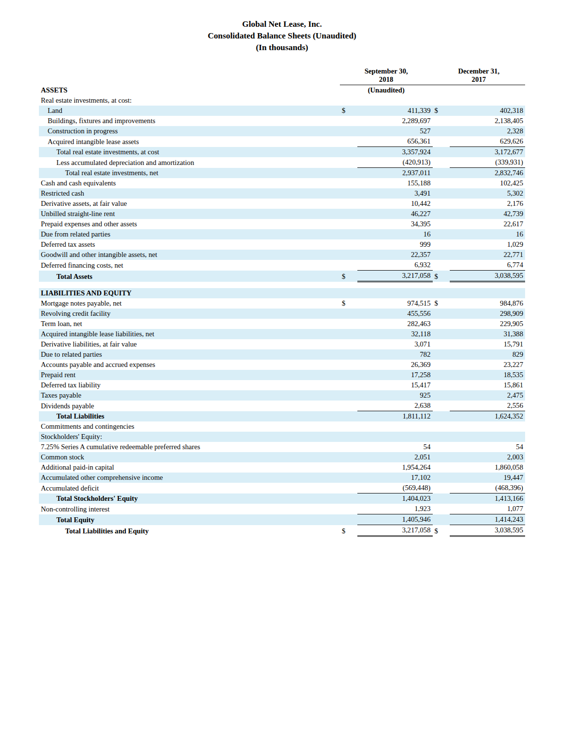Global Net Lease, Inc.
Consolidated Balance Sheets (Unaudited)
(In thousands)
| | September 30, 2018 | December 31, 2017 |
| --- | --- | --- |
| ASSETS | (Unaudited) | |
| Real estate investments, at cost: | | | | |
| Land | $ | 411,339 | $ | 402,318 |
| Buildings, fixtures and improvements | | 2,289,697 | | 2,138,405 |
| Construction in progress | | 527 | | 2,328 |
| Acquired intangible lease assets | | 656,361 | | 629,626 |
| Total real estate investments, at cost | | 3,357,924 | | 3,172,677 |
| Less accumulated depreciation and amortization | | (420,913) | | (339,931) |
| Total real estate investments, net | | 2,937,011 | | 2,832,746 |
| Cash and cash equivalents | | 155,188 | | 102,425 |
| Restricted cash | | 3,491 | | 5,302 |
| Derivative assets, at fair value | | 10,442 | | 2,176 |
| Unbilled straight-line rent | | 46,227 | | 42,739 |
| Prepaid expenses and other assets | | 34,395 | | 22,617 |
| Due from related parties | | 16 | | 16 |
| Deferred tax assets | | 999 | | 1,029 |
| Goodwill and other intangible assets, net | | 22,357 | | 22,771 |
| Deferred financing costs, net | | 6,932 | | 6,774 |
| Total Assets | $ | 3,217,058 | $ | 3,038,595 |
| LIABILITIES AND EQUITY | | | | |
| Mortgage notes payable, net | $ | 974,515 | $ | 984,876 |
| Revolving credit facility | | 455,556 | | 298,909 |
| Term loan, net | | 282,463 | | 229,905 |
| Acquired intangible lease liabilities, net | | 32,118 | | 31,388 |
| Derivative liabilities, at fair value | | 3,071 | | 15,791 |
| Due to related parties | | 782 | | 829 |
| Accounts payable and accrued expenses | | 26,369 | | 23,227 |
| Prepaid rent | | 17,258 | | 18,535 |
| Deferred tax liability | | 15,417 | | 15,861 |
| Taxes payable | | 925 | | 2,475 |
| Dividends payable | | 2,638 | | 2,556 |
| Total Liabilities | | 1,811,112 | | 1,624,352 |
| Commitments and contingencies | | | | |
| Stockholders' Equity: | | | | |
| 7.25% Series A cumulative redeemable preferred shares | | 54 | | 54 |
| Common stock | | 2,051 | | 2,003 |
| Additional paid-in capital | | 1,954,264 | | 1,860,058 |
| Accumulated other comprehensive income | | 17,102 | | 19,447 |
| Accumulated deficit | | (569,448) | | (468,396) |
| Total Stockholders' Equity | | 1,404,023 | | 1,413,166 |
| Non-controlling interest | | 1,923 | | 1,077 |
| Total Equity | | 1,405,946 | | 1,414,243 |
| Total Liabilities and Equity | $ | 3,217,058 | $ | 3,038,595 |